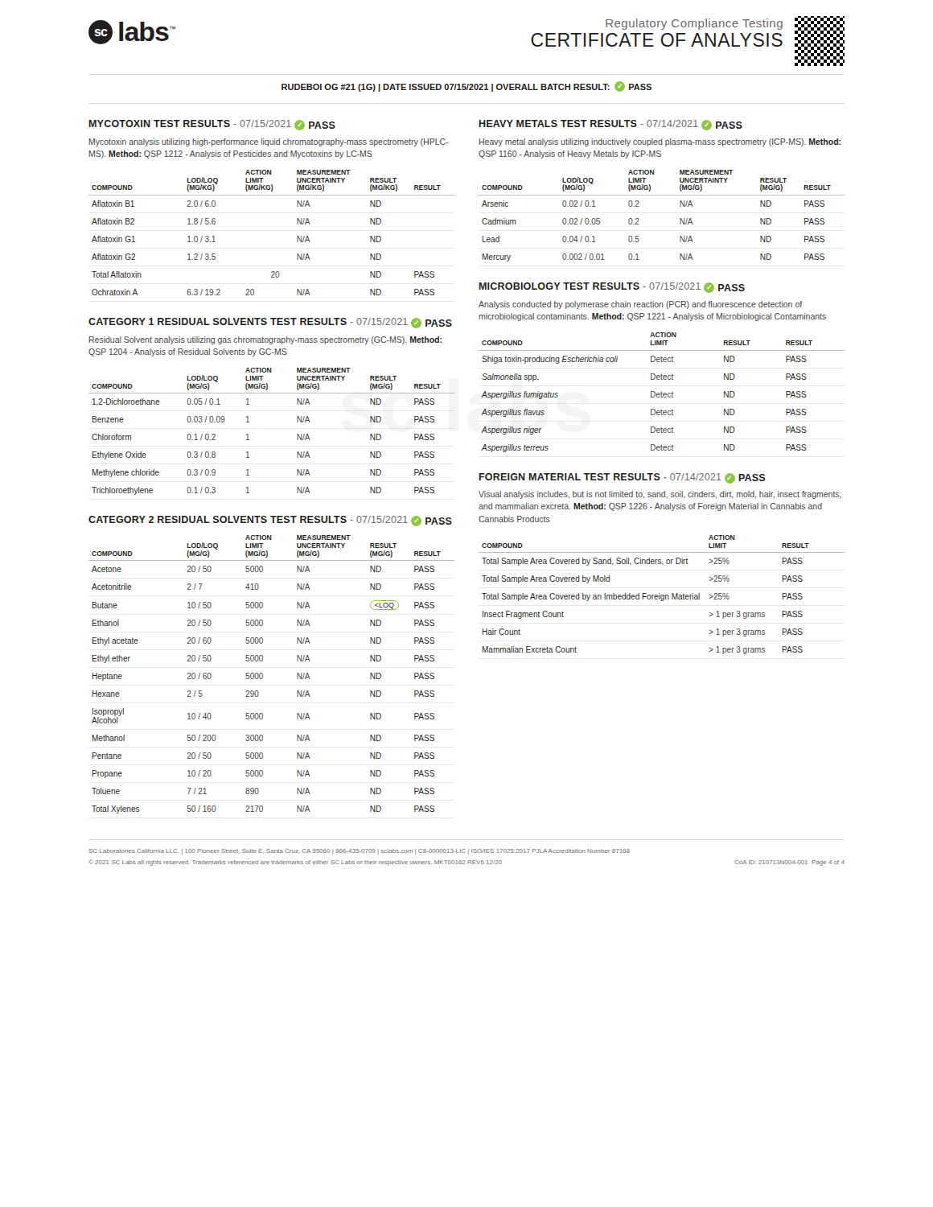sc labs
sc labs™
Regulatory Compliance Testing
CERTIFICATE OF ANALYSIS
RUDEBOI OG #21 (1G) | DATE ISSUED 07/15/2021 | OVERALL BATCH RESULT: ✓ PASS
MYCOTOXIN TEST RESULTS - 07/15/2021 ✓ PASS
Mycotoxin analysis utilizing high-performance liquid chromatography-mass spectrometry (HPLC-MS). Method: QSP 1212 - Analysis of Pesticides and Mycotoxins by LC-MS
| COMPOUND | LOD/LOQ (µg/kg) | ACTION LIMIT (µg/kg) | MEASUREMENT UNCERTAINTY (µg/kg) | RESULT (µg/kg) | RESULT |
| --- | --- | --- | --- | --- | --- |
| Aflatoxin B1 | 2.0 / 6.0 | | N/A | ND | |
| Aflatoxin B2 | 1.8 / 5.6 | | N/A | ND | |
| Aflatoxin G1 | 1.0 / 3.1 | | N/A | ND | |
| Aflatoxin G2 | 1.2 / 3.5 | | N/A | ND | |
| Total Aflatoxin | 20 | ND | PASS |
| Ochratoxin A | 6.3 / 19.2 | 20 | N/A | ND | PASS |
CATEGORY 1 RESIDUAL SOLVENTS TEST RESULTS - 07/15/2021 ✓ PASS
Residual Solvent analysis utilizing gas chromatography-mass spectrometry (GC-MS). Method: QSP 1204 - Analysis of Residual Solvents by GC-MS
| COMPOUND | LOD/LOQ (µg/g) | ACTION LIMIT (µg/g) | MEASUREMENT UNCERTAINTY (µg/g) | RESULT (µg/g) | RESULT |
| --- | --- | --- | --- | --- | --- |
| 1,2-Dichloroethane | 0.05 / 0.1 | 1 | N/A | ND | PASS |
| Benzene | 0.03 / 0.09 | 1 | N/A | ND | PASS |
| Chloroform | 0.1 / 0.2 | 1 | N/A | ND | PASS |
| Ethylene Oxide | 0.3 / 0.8 | 1 | N/A | ND | PASS |
| Methylene chloride | 0.3 / 0.9 | 1 | N/A | ND | PASS |
| Trichloroethylene | 0.1 / 0.3 | 1 | N/A | ND | PASS |
CATEGORY 2 RESIDUAL SOLVENTS TEST RESULTS - 07/15/2021 ✓ PASS
| COMPOUND | LOD/LOQ (µg/g) | ACTION LIMIT (µg/g) | MEASUREMENT UNCERTAINTY (µg/g) | RESULT (µg/g) | RESULT |
| --- | --- | --- | --- | --- | --- |
| Acetone | 20 / 50 | 5000 | N/A | ND | PASS |
| Acetonitrile | 2 / 7 | 410 | N/A | ND | PASS |
| Butane | 10 / 50 | 5000 | N/A | <LOQ | PASS |
| Ethanol | 20 / 50 | 5000 | N/A | ND | PASS |
| Ethyl acetate | 20 / 60 | 5000 | N/A | ND | PASS |
| Ethyl ether | 20 / 50 | 5000 | N/A | ND | PASS |
| Heptane | 20 / 60 | 5000 | N/A | ND | PASS |
| Hexane | 2 / 5 | 290 | N/A | ND | PASS |
| Isopropyl Alcohol | 10 / 40 | 5000 | N/A | ND | PASS |
| Methanol | 50 / 200 | 3000 | N/A | ND | PASS |
| Pentane | 20 / 50 | 5000 | N/A | ND | PASS |
| Propane | 10 / 20 | 5000 | N/A | ND | PASS |
| Toluene | 7 / 21 | 890 | N/A | ND | PASS |
| Total Xylenes | 50 / 160 | 2170 | N/A | ND | PASS |
HEAVY METALS TEST RESULTS - 07/14/2021 ✓ PASS
Heavy metal analysis utilizing inductively coupled plasma-mass spectrometry (ICP-MS). Method: QSP 1160 - Analysis of Heavy Metals by ICP-MS
| COMPOUND | LOD/LOQ (µg/g) | ACTION LIMIT (µg/g) | MEASUREMENT UNCERTAINTY (µg/g) | RESULT (µg/g) | RESULT |
| --- | --- | --- | --- | --- | --- |
| Arsenic | 0.02 / 0.1 | 0.2 | N/A | ND | PASS |
| Cadmium | 0.02 / 0.05 | 0.2 | N/A | ND | PASS |
| Lead | 0.04 / 0.1 | 0.5 | N/A | ND | PASS |
| Mercury | 0.002 / 0.01 | 0.1 | N/A | ND | PASS |
MICROBIOLOGY TEST RESULTS - 07/15/2021 ✓ PASS
Analysis conducted by polymerase chain reaction (PCR) and fluorescence detection of microbiological contaminants. Method: QSP 1221 - Analysis of Microbiological Contaminants
| COMPOUND | ACTION LIMIT | RESULT | RESULT |
| --- | --- | --- | --- |
| Shiga toxin-producing Escherichia coli | Detect | ND | PASS |
| Salmonella spp. | Detect | ND | PASS |
| Aspergillus fumigatus | Detect | ND | PASS |
| Aspergillus flavus | Detect | ND | PASS |
| Aspergillus niger | Detect | ND | PASS |
| Aspergillus terreus | Detect | ND | PASS |
FOREIGN MATERIAL TEST RESULTS - 07/14/2021 ✓ PASS
Visual analysis includes, but is not limited to, sand, soil, cinders, dirt, mold, hair, insect fragments, and mammalian excreta. Method: QSP 1226 - Analysis of Foreign Material in Cannabis and Cannabis Products
| COMPOUND | ACTION LIMIT | RESULT |
| --- | --- | --- |
| Total Sample Area Covered by Sand, Soil, Cinders, or Dirt | >25% | PASS |
| Total Sample Area Covered by Mold | >25% | PASS |
| Total Sample Area Covered by an Imbedded Foreign Material | >25% | PASS |
| Insect Fragment Count | > 1 per 3 grams | PASS |
| Hair Count | > 1 per 3 grams | PASS |
| Mammalian Excreta Count | > 1 per 3 grams | PASS |
SC Laboratories California LLC. | 100 Pioneer Street, Suite E, Santa Cruz, CA 95060 | 866-435-0709 | sclabs.com | C8-0000013-LIC | ISO/IES 17025:2017 PJLA Accreditation Number 87168
© 2021 SC Labs all rights reserved. Trademarks referenced are trademarks of either SC Labs or their respective owners. MKT00162 REV6 12/20 CoA ID: 210713N004-001 Page 4 of 4